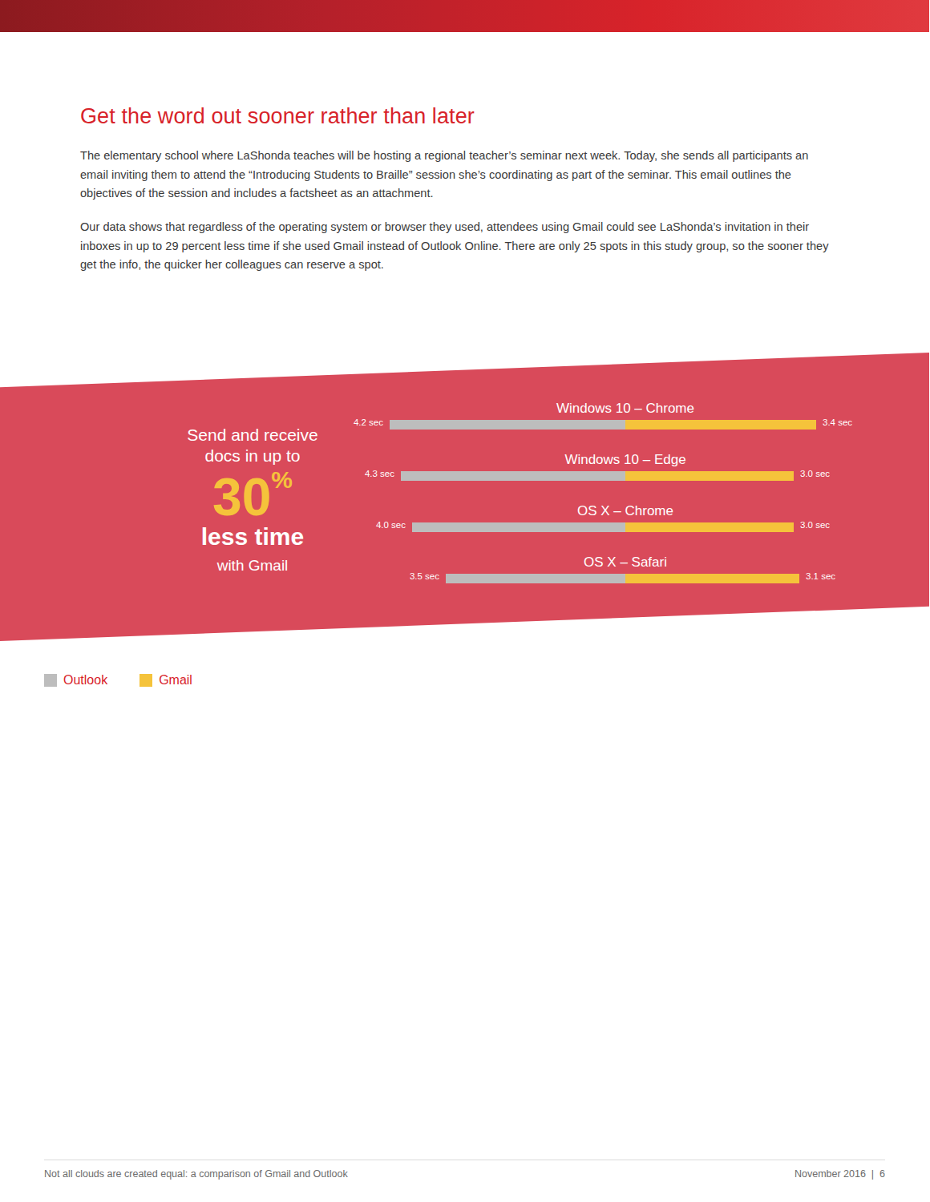Get the word out sooner rather than later
The elementary school where LaShonda teaches will be hosting a regional teacher’s seminar next week. Today, she sends all participants an email inviting them to attend the “Introducing Students to Braille” session she’s coordinating as part of the seminar. This email outlines the objectives of the session and includes a factsheet as an attachment.
Our data shows that regardless of the operating system or browser they used, attendees using Gmail could see LaShonda’s invitation in their inboxes in up to 29 percent less time if she used Gmail instead of Outlook Online. There are only 25 spots in this study group, so the sooner they get the info, the quicker her colleagues can reserve a spot.
Send and receive
docs in up to
30%
less time
with Gmail
Windows 10 – Chrome
4.2 sec
3.4 sec
Windows 10 – Edge
4.3 sec
3.0 sec
OS X – Chrome
4.0 sec
3.0 sec
OS X – Safari
3.5 sec
3.1 sec
Outlook
Gmail
Not all clouds are created equal: a comparison of Gmail and Outlook
November 2016 | 6